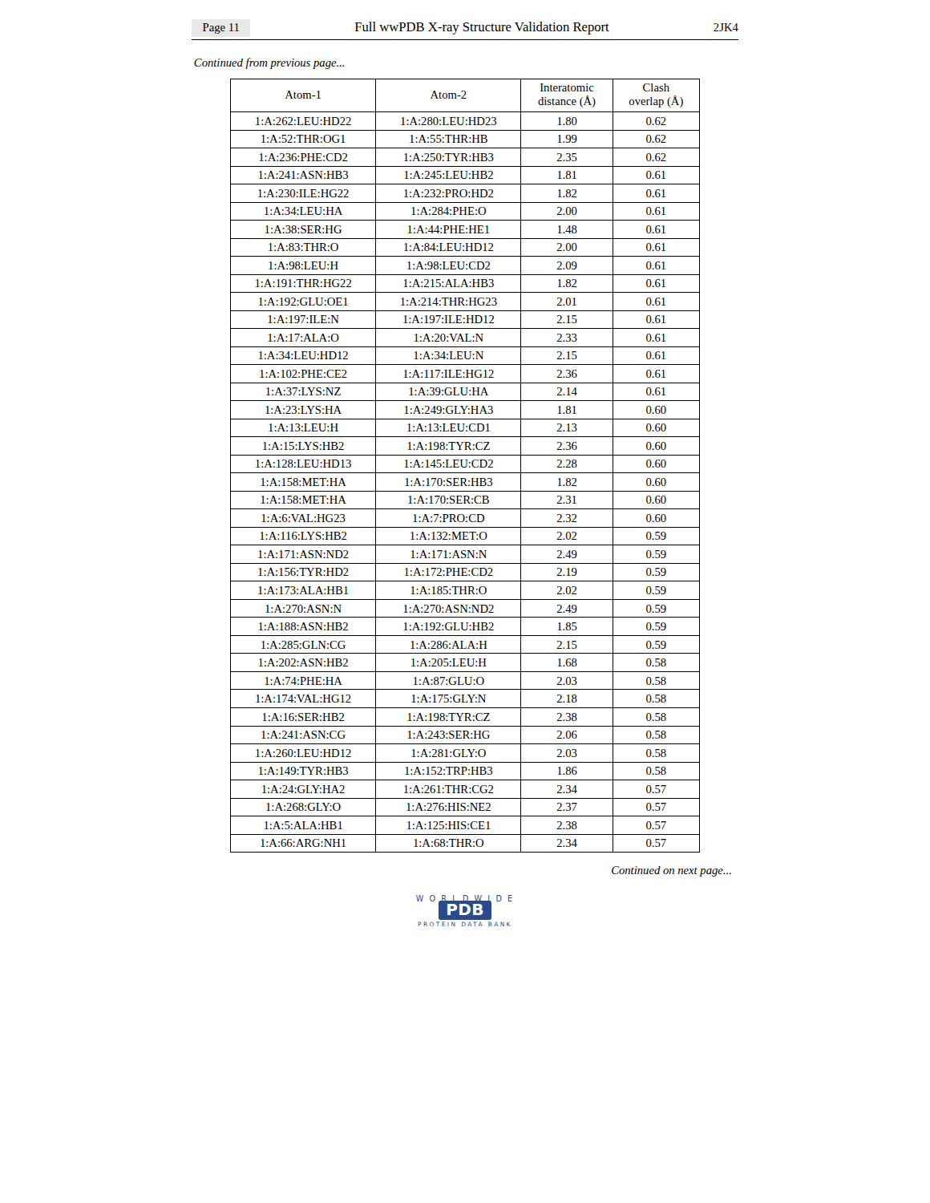Page 11
Full wwPDB X-ray Structure Validation Report
2JK4
Continued from previous page...
| Atom-1 | Atom-2 | Interatomic distance (Å) | Clash overlap (Å) |
| --- | --- | --- | --- |
| 1:A:262:LEU:HD22 | 1:A:280:LEU:HD23 | 1.80 | 0.62 |
| 1:A:52:THR:OG1 | 1:A:55:THR:HB | 1.99 | 0.62 |
| 1:A:236:PHE:CD2 | 1:A:250:TYR:HB3 | 2.35 | 0.62 |
| 1:A:241:ASN:HB3 | 1:A:245:LEU:HB2 | 1.81 | 0.61 |
| 1:A:230:ILE:HG22 | 1:A:232:PRO:HD2 | 1.82 | 0.61 |
| 1:A:34:LEU:HA | 1:A:284:PHE:O | 2.00 | 0.61 |
| 1:A:38:SER:HG | 1:A:44:PHE:HE1 | 1.48 | 0.61 |
| 1:A:83:THR:O | 1:A:84:LEU:HD12 | 2.00 | 0.61 |
| 1:A:98:LEU:H | 1:A:98:LEU:CD2 | 2.09 | 0.61 |
| 1:A:191:THR:HG22 | 1:A:215:ALA:HB3 | 1.82 | 0.61 |
| 1:A:192:GLU:OE1 | 1:A:214:THR:HG23 | 2.01 | 0.61 |
| 1:A:197:ILE:N | 1:A:197:ILE:HD12 | 2.15 | 0.61 |
| 1:A:17:ALA:O | 1:A:20:VAL:N | 2.33 | 0.61 |
| 1:A:34:LEU:HD12 | 1:A:34:LEU:N | 2.15 | 0.61 |
| 1:A:102:PHE:CE2 | 1:A:117:ILE:HG12 | 2.36 | 0.61 |
| 1:A:37:LYS:NZ | 1:A:39:GLU:HA | 2.14 | 0.61 |
| 1:A:23:LYS:HA | 1:A:249:GLY:HA3 | 1.81 | 0.60 |
| 1:A:13:LEU:H | 1:A:13:LEU:CD1 | 2.13 | 0.60 |
| 1:A:15:LYS:HB2 | 1:A:198:TYR:CZ | 2.36 | 0.60 |
| 1:A:128:LEU:HD13 | 1:A:145:LEU:CD2 | 2.28 | 0.60 |
| 1:A:158:MET:HA | 1:A:170:SER:HB3 | 1.82 | 0.60 |
| 1:A:158:MET:HA | 1:A:170:SER:CB | 2.31 | 0.60 |
| 1:A:6:VAL:HG23 | 1:A:7:PRO:CD | 2.32 | 0.60 |
| 1:A:116:LYS:HB2 | 1:A:132:MET:O | 2.02 | 0.59 |
| 1:A:171:ASN:ND2 | 1:A:171:ASN:N | 2.49 | 0.59 |
| 1:A:156:TYR:HD2 | 1:A:172:PHE:CD2 | 2.19 | 0.59 |
| 1:A:173:ALA:HB1 | 1:A:185:THR:O | 2.02 | 0.59 |
| 1:A:270:ASN:N | 1:A:270:ASN:ND2 | 2.49 | 0.59 |
| 1:A:188:ASN:HB2 | 1:A:192:GLU:HB2 | 1.85 | 0.59 |
| 1:A:285:GLN:CG | 1:A:286:ALA:H | 2.15 | 0.59 |
| 1:A:202:ASN:HB2 | 1:A:205:LEU:H | 1.68 | 0.58 |
| 1:A:74:PHE:HA | 1:A:87:GLU:O | 2.03 | 0.58 |
| 1:A:174:VAL:HG12 | 1:A:175:GLY:N | 2.18 | 0.58 |
| 1:A:16:SER:HB2 | 1:A:198:TYR:CZ | 2.38 | 0.58 |
| 1:A:241:ASN:CG | 1:A:243:SER:HG | 2.06 | 0.58 |
| 1:A:260:LEU:HD12 | 1:A:281:GLY:O | 2.03 | 0.58 |
| 1:A:149:TYR:HB3 | 1:A:152:TRP:HB3 | 1.86 | 0.58 |
| 1:A:24:GLY:HA2 | 1:A:261:THR:CG2 | 2.34 | 0.57 |
| 1:A:268:GLY:O | 1:A:276:HIS:NE2 | 2.37 | 0.57 |
| 1:A:5:ALA:HB1 | 1:A:125:HIS:CE1 | 2.38 | 0.57 |
| 1:A:66:ARG:NH1 | 1:A:68:THR:O | 2.34 | 0.57 |
Continued on next page...
W O R L D W I D E PDB PROTEIN DATA BANK